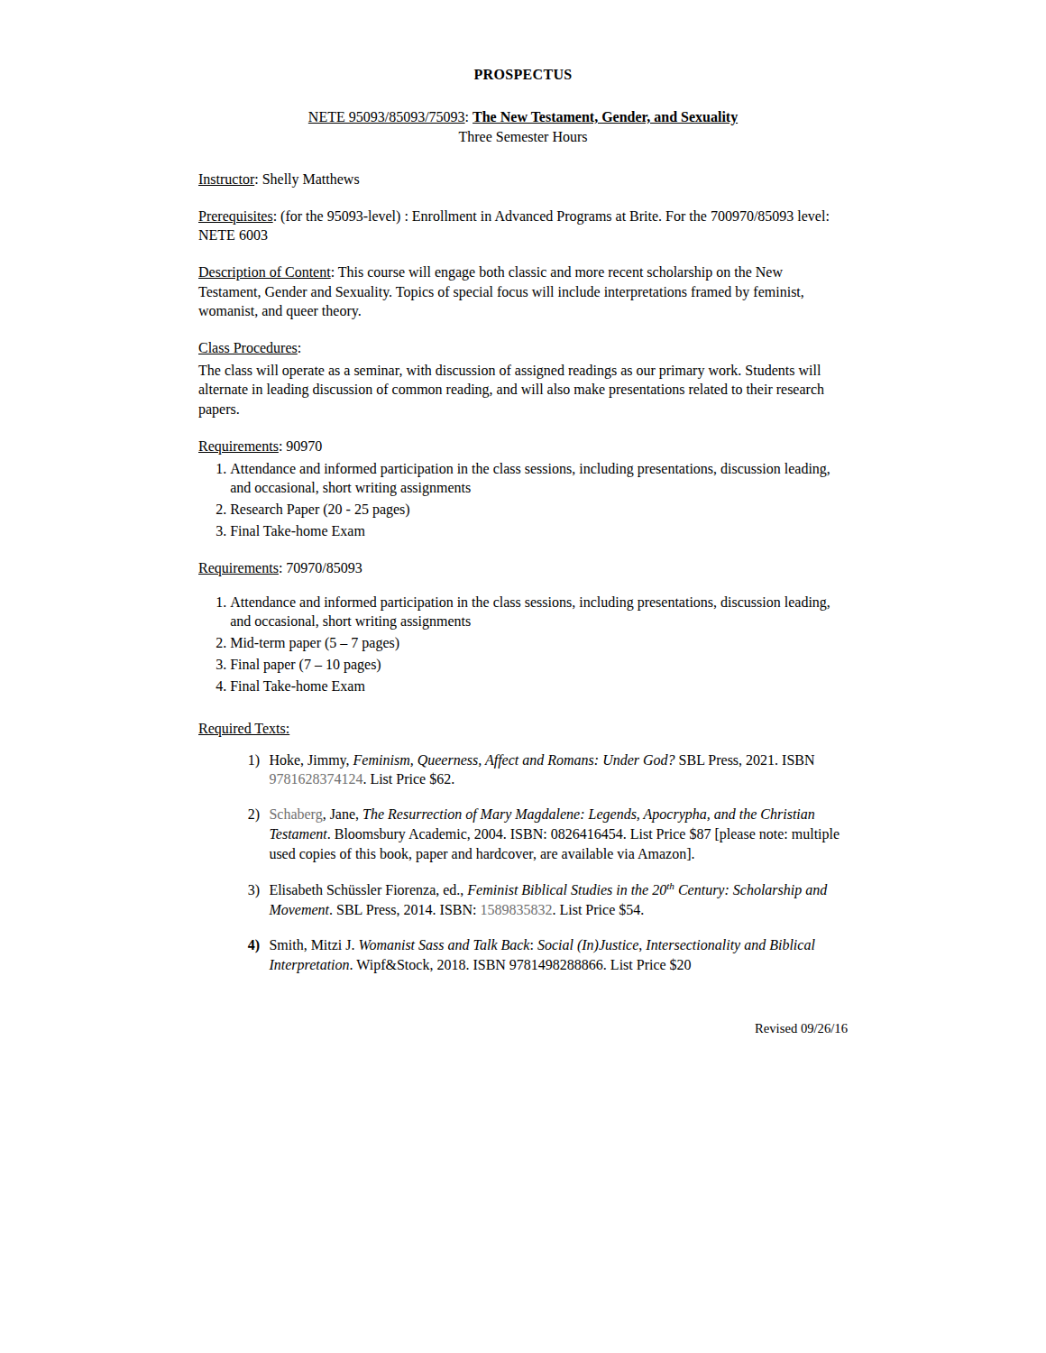PROSPECTUS
NETE 95093/85093/75093: The New Testament, Gender, and Sexuality
Three Semester Hours
Instructor: Shelly Matthews
Prerequisites: (for the 95093-level) : Enrollment in Advanced Programs at Brite. For the 700970/85093 level: NETE 6003
Description of Content: This course will engage both classic and more recent scholarship on the New Testament, Gender and Sexuality. Topics of special focus will include interpretations framed by feminist, womanist, and queer theory.
Class Procedures:
The class will operate as a seminar, with discussion of assigned readings as our primary work. Students will alternate in leading discussion of common reading, and will also make presentations related to their research papers.
Requirements: 90970
Attendance and informed participation in the class sessions, including presentations, discussion leading, and occasional, short writing assignments
Research Paper (20 - 25 pages)
Final Take-home Exam
Requirements: 70970/85093
Attendance and informed participation in the class sessions, including presentations, discussion leading, and occasional, short writing assignments
Mid-term paper (5 – 7 pages)
Final paper (7 – 10 pages)
Final Take-home Exam
Required Texts:
Hoke, Jimmy, Feminism, Queerness, Affect and Romans: Under God? SBL Press, 2021. ISBN 9781628374124. List Price $62.
Schaberg, Jane, The Resurrection of Mary Magdalene: Legends, Apocrypha, and the Christian Testament. Bloomsbury Academic, 2004. ISBN: 0826416454. List Price $87 [please note: multiple used copies of this book, paper and hardcover, are available via Amazon].
Elisabeth Schüssler Fiorenza, ed., Feminist Biblical Studies in the 20th Century: Scholarship and Movement. SBL Press, 2014. ISBN: 1589835832. List Price $54.
Smith, Mitzi J. Womanist Sass and Talk Back: Social (In)Justice, Intersectionality and Biblical Interpretation. Wipf&Stock, 2018. ISBN 9781498288866. List Price $20
Revised 09/26/16